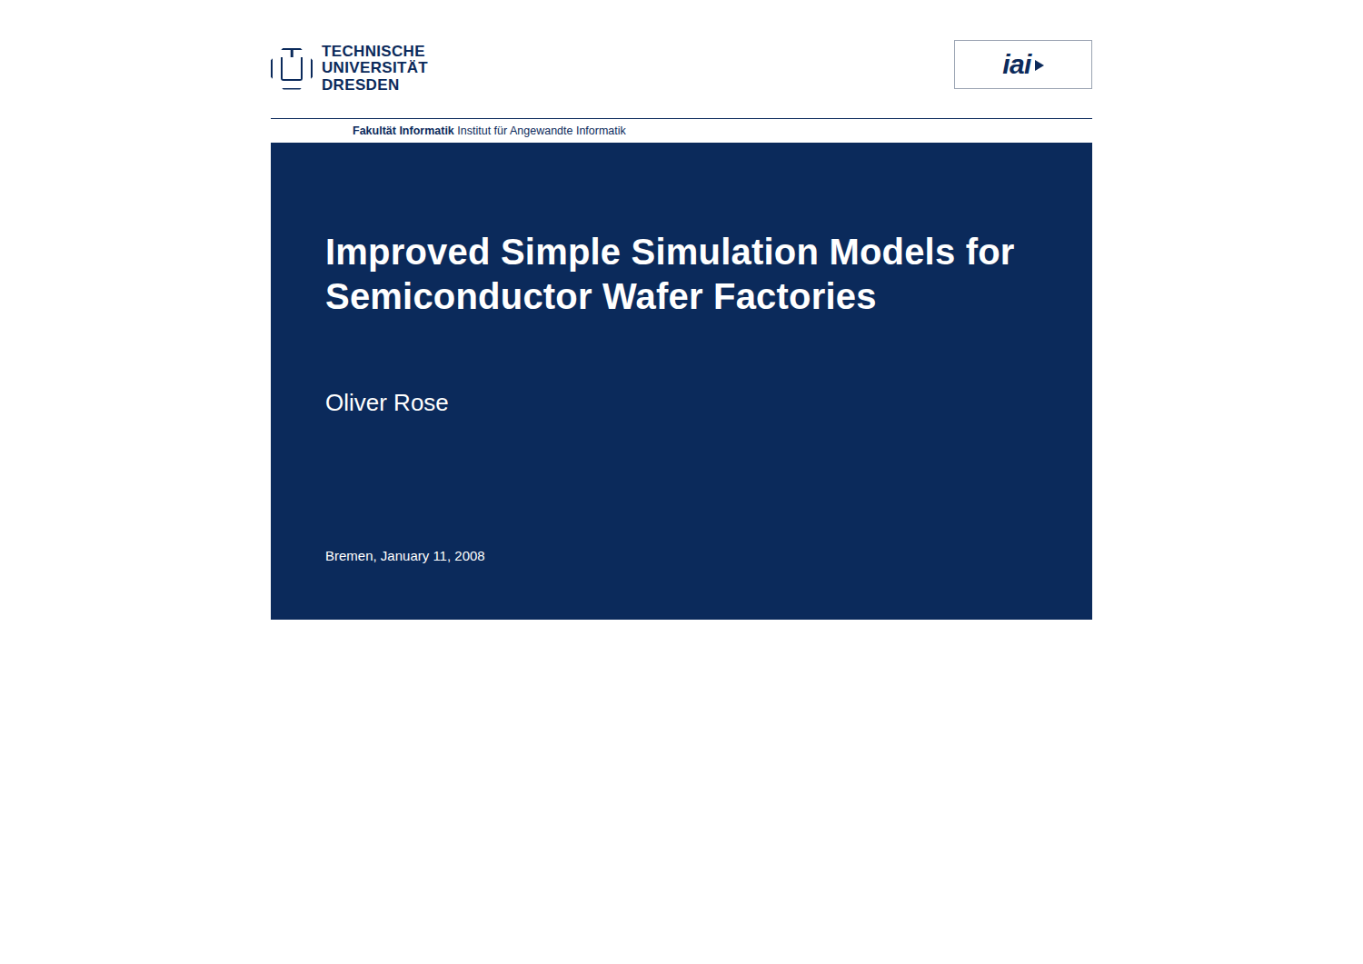Technische
Universität
Dresden
iai
Fakultät Informatik Institut für Angewandte Informatik
Improved Simple Simulation Models for Semiconductor Wafer Factories
Oliver Rose
Bremen, January 11, 2008